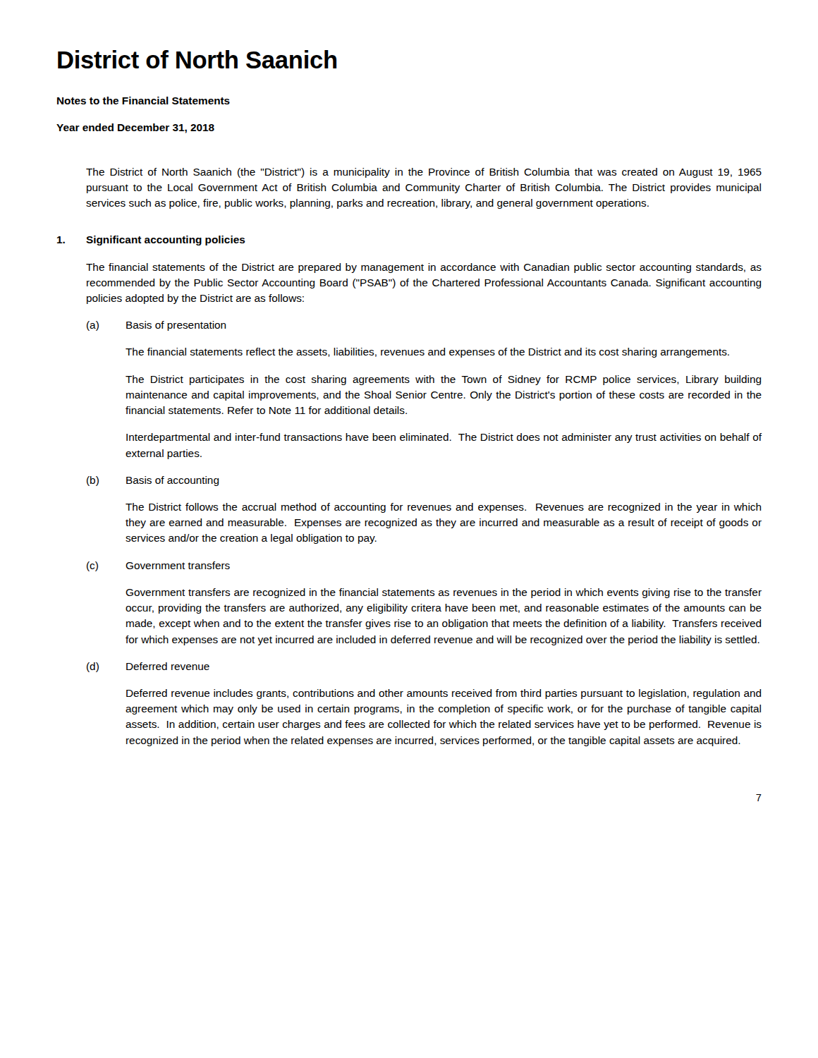District of North Saanich
Notes to the Financial Statements
Year ended December 31, 2018
The District of North Saanich (the "District") is a municipality in the Province of British Columbia that was created on August 19, 1965 pursuant to the Local Government Act of British Columbia and Community Charter of British Columbia. The District provides municipal services such as police, fire, public works, planning, parks and recreation, library, and general government operations.
Significant accounting policies
The financial statements of the District are prepared by management in accordance with Canadian public sector accounting standards, as recommended by the Public Sector Accounting Board ("PSAB") of the Chartered Professional Accountants Canada. Significant accounting policies adopted by the District are as follows:
Basis of presentation
The financial statements reflect the assets, liabilities, revenues and expenses of the District and its cost sharing arrangements.
The District participates in the cost sharing agreements with the Town of Sidney for RCMP police services, Library building maintenance and capital improvements, and the Shoal Senior Centre. Only the District's portion of these costs are recorded in the financial statements. Refer to Note 11 for additional details.
Interdepartmental and inter-fund transactions have been eliminated. The District does not administer any trust activities on behalf of external parties.
Basis of accounting
The District follows the accrual method of accounting for revenues and expenses. Revenues are recognized in the year in which they are earned and measurable. Expenses are recognized as they are incurred and measurable as a result of receipt of goods or services and/or the creation a legal obligation to pay.
Government transfers
Government transfers are recognized in the financial statements as revenues in the period in which events giving rise to the transfer occur, providing the transfers are authorized, any eligibility critera have been met, and reasonable estimates of the amounts can be made, except when and to the extent the transfer gives rise to an obligation that meets the definition of a liability. Transfers received for which expenses are not yet incurred are included in deferred revenue and will be recognized over the period the liability is settled.
Deferred revenue
Deferred revenue includes grants, contributions and other amounts received from third parties pursuant to legislation, regulation and agreement which may only be used in certain programs, in the completion of specific work, or for the purchase of tangible capital assets. In addition, certain user charges and fees are collected for which the related services have yet to be performed. Revenue is recognized in the period when the related expenses are incurred, services performed, or the tangible capital assets are acquired.
7